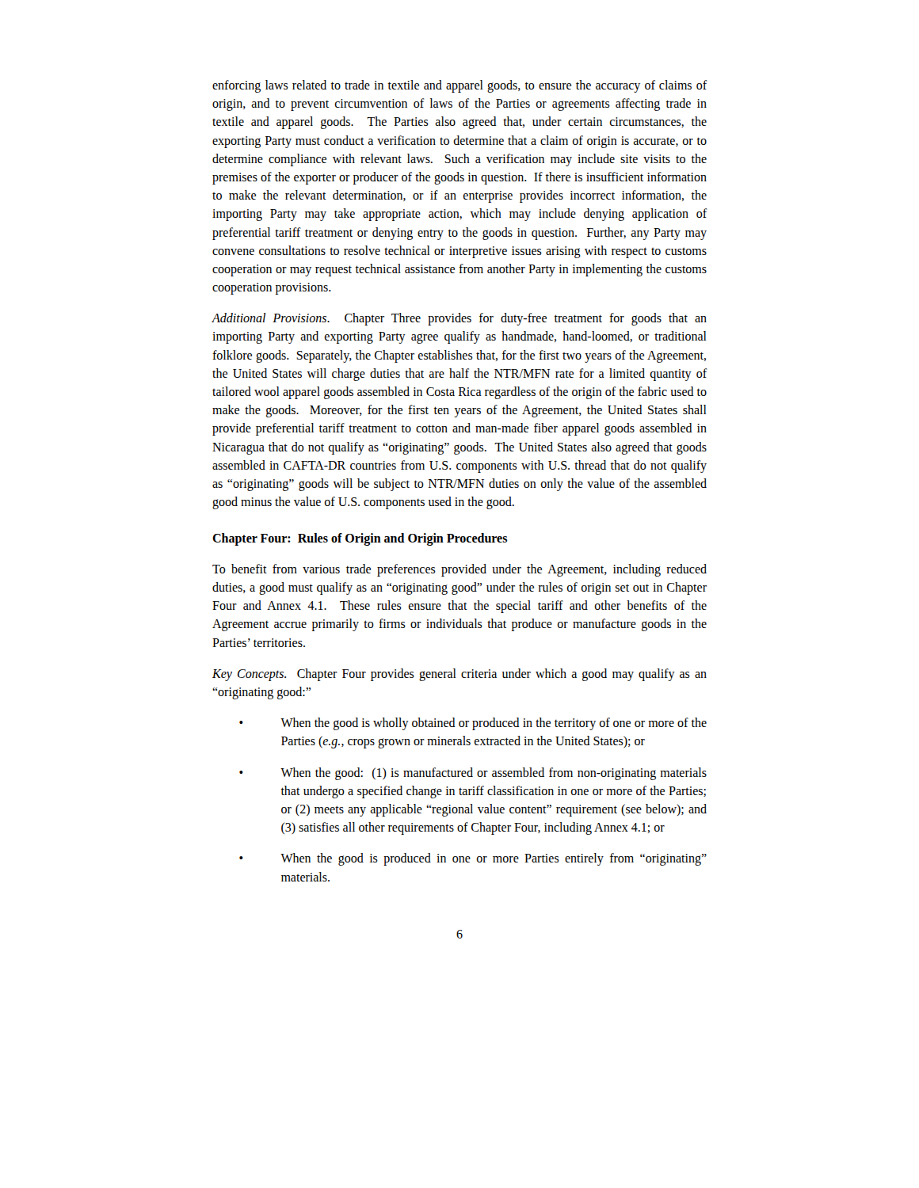enforcing laws related to trade in textile and apparel goods, to ensure the accuracy of claims of origin, and to prevent circumvention of laws of the Parties or agreements affecting trade in textile and apparel goods. The Parties also agreed that, under certain circumstances, the exporting Party must conduct a verification to determine that a claim of origin is accurate, or to determine compliance with relevant laws. Such a verification may include site visits to the premises of the exporter or producer of the goods in question. If there is insufficient information to make the relevant determination, or if an enterprise provides incorrect information, the importing Party may take appropriate action, which may include denying application of preferential tariff treatment or denying entry to the goods in question. Further, any Party may convene consultations to resolve technical or interpretive issues arising with respect to customs cooperation or may request technical assistance from another Party in implementing the customs cooperation provisions.
Additional Provisions. Chapter Three provides for duty-free treatment for goods that an importing Party and exporting Party agree qualify as handmade, hand-loomed, or traditional folklore goods. Separately, the Chapter establishes that, for the first two years of the Agreement, the United States will charge duties that are half the NTR/MFN rate for a limited quantity of tailored wool apparel goods assembled in Costa Rica regardless of the origin of the fabric used to make the goods. Moreover, for the first ten years of the Agreement, the United States shall provide preferential tariff treatment to cotton and man-made fiber apparel goods assembled in Nicaragua that do not qualify as “originating” goods. The United States also agreed that goods assembled in CAFTA-DR countries from U.S. components with U.S. thread that do not qualify as “originating” goods will be subject to NTR/MFN duties on only the value of the assembled good minus the value of U.S. components used in the good.
Chapter Four: Rules of Origin and Origin Procedures
To benefit from various trade preferences provided under the Agreement, including reduced duties, a good must qualify as an “originating good” under the rules of origin set out in Chapter Four and Annex 4.1. These rules ensure that the special tariff and other benefits of the Agreement accrue primarily to firms or individuals that produce or manufacture goods in the Parties’ territories.
Key Concepts. Chapter Four provides general criteria under which a good may qualify as an “originating good:”
When the good is wholly obtained or produced in the territory of one or more of the Parties (e.g., crops grown or minerals extracted in the United States); or
When the good: (1) is manufactured or assembled from non-originating materials that undergo a specified change in tariff classification in one or more of the Parties; or (2) meets any applicable “regional value content” requirement (see below); and (3) satisfies all other requirements of Chapter Four, including Annex 4.1; or
When the good is produced in one or more Parties entirely from “originating” materials.
6